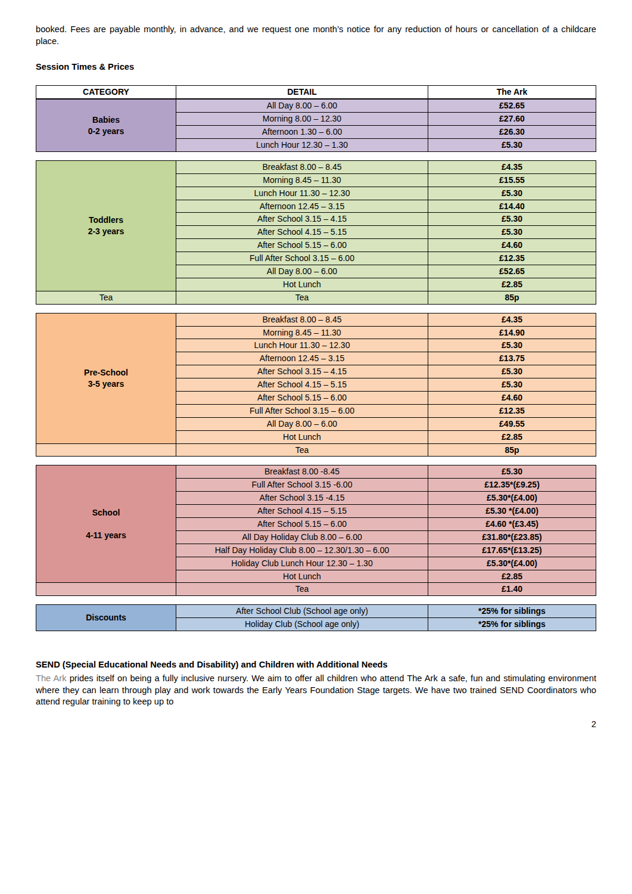booked. Fees are payable monthly, in advance, and we request one month’s notice for any reduction of hours or cancellation of a childcare place.
Session Times & Prices
| CATEGORY | DETAIL | The Ark |
| Babies 0-2 years | All Day 8.00 – 6.00 | £52.65 |
| Morning 8.00 – 12.30 | £27.60 |
| Afternoon 1.30 – 6.00 | £26.30 |
| Lunch Hour 12.30 – 1.30 | £5.30 |
| Toddlers 2-3 years | Breakfast 8.00 – 8.45 | £4.35 |
| Morning 8.45 – 11.30 | £15.55 |
| Lunch Hour 11.30 – 12.30 | £5.30 |
| Afternoon 12.45 – 3.15 | £14.40 |
| After School 3.15 – 4.15 | £5.30 |
| After School 4.15 – 5.15 | £5.30 |
| After School 5.15 – 6.00 | £4.60 |
| Full After School 3.15 – 6.00 | £12.35 |
| All Day 8.00 – 6.00 | £52.65 |
| Hot Lunch | £2.85 |
| Tea | Tea | 85p |
| Pre-School 3-5 years | Breakfast 8.00 – 8.45 | £4.35 |
| Morning 8.45 – 11.30 | £14.90 |
| Lunch Hour 11.30 – 12.30 | £5.30 |
| Afternoon 12.45 – 3.15 | £13.75 |
| After School 3.15 – 4.15 | £5.30 |
| After School 4.15 – 5.15 | £5.30 |
| After School 5.15 – 6.00 | £4.60 |
| Full After School 3.15 – 6.00 | £12.35 |
| All Day 8.00 – 6.00 | £49.55 |
| Hot Lunch | £2.85 |
| | Tea | 85p |
| School 4-11 years | Breakfast 8.00 -8.45 | £5.30 |
| Full After School 3.15 -6.00 | £12.35*(£9.25) |
| After School 3.15 -4.15 | £5.30*(£4.00) |
| After School 4.15 – 5.15 | £5.30 *(£4.00) |
| After School 5.15 – 6.00 | £4.60 *(£3.45) |
| All Day Holiday Club 8.00 – 6.00 | £31.80*(£23.85) |
| Half Day Holiday Club 8.00 – 12.30/1.30 – 6.00 | £17.65*(£13.25) |
| Holiday Club Lunch Hour 12.30 – 1.30 | £5.30*(£4.00) |
| Hot Lunch | £2.85 |
| | Tea | £1.40 |
| Discounts | After School Club (School age only) | *25% for siblings |
| Holiday Club (School age only) | *25% for siblings |
SEND (Special Educational Needs and Disability) and Children with Additional Needs
The Ark prides itself on being a fully inclusive nursery. We aim to offer all children who attend The Ark a safe, fun and stimulating environment where they can learn through play and work towards the Early Years Foundation Stage targets. We have two trained SEND Coordinators who attend regular training to keep up to
2